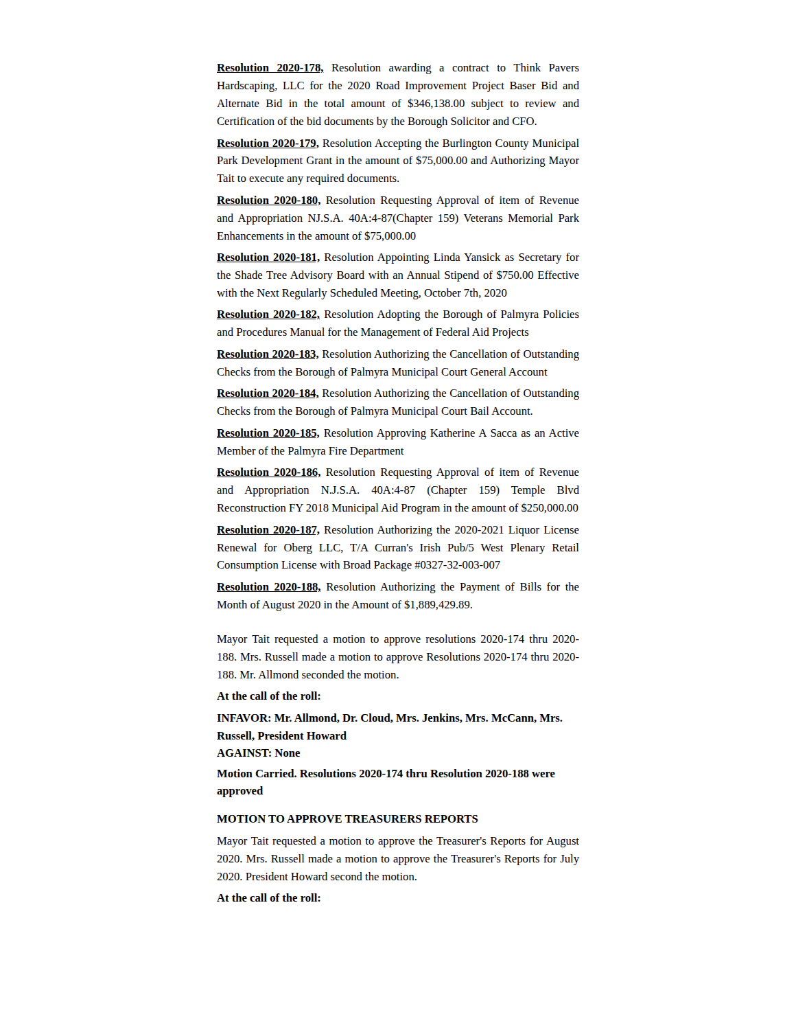Resolution 2020-178, Resolution awarding a contract to Think Pavers Hardscaping, LLC for the 2020 Road Improvement Project Baser Bid and Alternate Bid in the total amount of $346,138.00 subject to review and Certification of the bid documents by the Borough Solicitor and CFO.
Resolution 2020-179, Resolution Accepting the Burlington County Municipal Park Development Grant in the amount of $75,000.00 and Authorizing Mayor Tait to execute any required documents.
Resolution 2020-180, Resolution Requesting Approval of item of Revenue and Appropriation NJ.S.A. 40A:4-87(Chapter 159) Veterans Memorial Park Enhancements in the amount of $75,000.00
Resolution 2020-181, Resolution Appointing Linda Yansick as Secretary for the Shade Tree Advisory Board with an Annual Stipend of $750.00 Effective with the Next Regularly Scheduled Meeting, October 7th, 2020
Resolution 2020-182, Resolution Adopting the Borough of Palmyra Policies and Procedures Manual for the Management of Federal Aid Projects
Resolution 2020-183, Resolution Authorizing the Cancellation of Outstanding Checks from the Borough of Palmyra Municipal Court General Account
Resolution 2020-184, Resolution Authorizing the Cancellation of Outstanding Checks from the Borough of Palmyra Municipal Court Bail Account.
Resolution 2020-185, Resolution Approving Katherine A Sacca as an Active Member of the Palmyra Fire Department
Resolution 2020-186, Resolution Requesting Approval of item of Revenue and Appropriation N.J.S.A. 40A:4-87 (Chapter 159) Temple Blvd Reconstruction FY 2018 Municipal Aid Program in the amount of $250,000.00
Resolution 2020-187, Resolution Authorizing the 2020-2021 Liquor License Renewal for Oberg LLC, T/A Curran's Irish Pub/5 West Plenary Retail Consumption License with Broad Package #0327-32-003-007
Resolution 2020-188, Resolution Authorizing the Payment of Bills for the Month of August 2020 in the Amount of $1,889,429.89.
Mayor Tait requested a motion to approve resolutions 2020-174 thru 2020-188. Mrs. Russell made a motion to approve Resolutions 2020-174 thru 2020-188. Mr. Allmond seconded the motion.
At the call of the roll:
INFAVOR: Mr. Allmond, Dr. Cloud, Mrs. Jenkins, Mrs. McCann, Mrs. Russell, President Howard
AGAINST: None
Motion Carried. Resolutions 2020-174 thru Resolution 2020-188 were approved
MOTION TO APPROVE TREASURERS REPORTS
Mayor Tait requested a motion to approve the Treasurer's Reports for August 2020. Mrs. Russell made a motion to approve the Treasurer's Reports for July 2020. President Howard second the motion.
At the call of the roll: